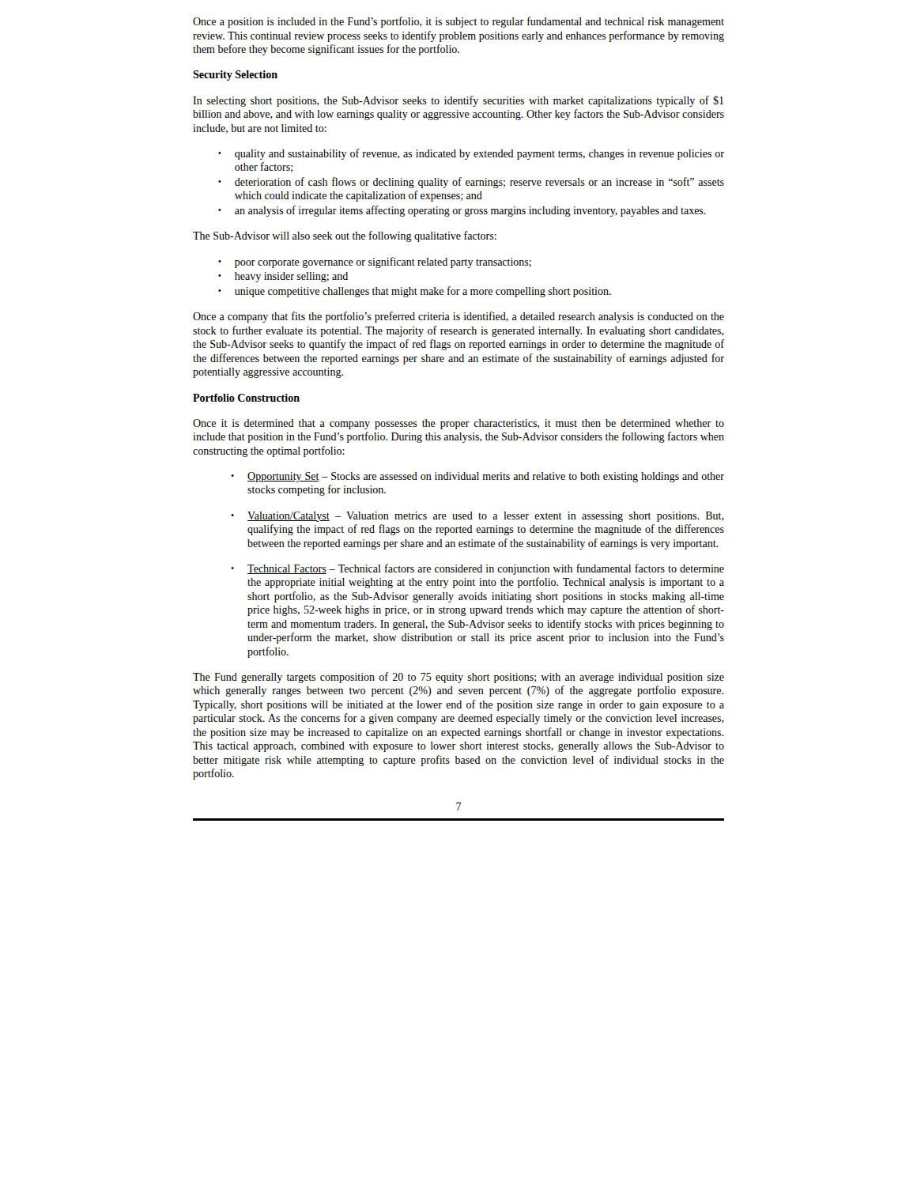Once a position is included in the Fund’s portfolio, it is subject to regular fundamental and technical risk management review. This continual review process seeks to identify problem positions early and enhances performance by removing them before they become significant issues for the portfolio.
Security Selection
In selecting short positions, the Sub-Advisor seeks to identify securities with market capitalizations typically of $1 billion and above, and with low earnings quality or aggressive accounting. Other key factors the Sub-Advisor considers include, but are not limited to:
quality and sustainability of revenue, as indicated by extended payment terms, changes in revenue policies or other factors;
deterioration of cash flows or declining quality of earnings; reserve reversals or an increase in “soft” assets which could indicate the capitalization of expenses; and
an analysis of irregular items affecting operating or gross margins including inventory, payables and taxes.
The Sub-Advisor will also seek out the following qualitative factors:
poor corporate governance or significant related party transactions;
heavy insider selling; and
unique competitive challenges that might make for a more compelling short position.
Once a company that fits the portfolio’s preferred criteria is identified, a detailed research analysis is conducted on the stock to further evaluate its potential. The majority of research is generated internally. In evaluating short candidates, the Sub-Advisor seeks to quantify the impact of red flags on reported earnings in order to determine the magnitude of the differences between the reported earnings per share and an estimate of the sustainability of earnings adjusted for potentially aggressive accounting.
Portfolio Construction
Once it is determined that a company possesses the proper characteristics, it must then be determined whether to include that position in the Fund’s portfolio. During this analysis, the Sub-Advisor considers the following factors when constructing the optimal portfolio:
Opportunity Set – Stocks are assessed on individual merits and relative to both existing holdings and other stocks competing for inclusion.
Valuation/Catalyst – Valuation metrics are used to a lesser extent in assessing short positions. But, qualifying the impact of red flags on the reported earnings to determine the magnitude of the differences between the reported earnings per share and an estimate of the sustainability of earnings is very important.
Technical Factors – Technical factors are considered in conjunction with fundamental factors to determine the appropriate initial weighting at the entry point into the portfolio. Technical analysis is important to a short portfolio, as the Sub-Advisor generally avoids initiating short positions in stocks making all-time price highs, 52-week highs in price, or in strong upward trends which may capture the attention of short-term and momentum traders. In general, the Sub-Advisor seeks to identify stocks with prices beginning to under-perform the market, show distribution or stall its price ascent prior to inclusion into the Fund’s portfolio.
The Fund generally targets composition of 20 to 75 equity short positions; with an average individual position size which generally ranges between two percent (2%) and seven percent (7%) of the aggregate portfolio exposure. Typically, short positions will be initiated at the lower end of the position size range in order to gain exposure to a particular stock. As the concerns for a given company are deemed especially timely or the conviction level increases, the position size may be increased to capitalize on an expected earnings shortfall or change in investor expectations. This tactical approach, combined with exposure to lower short interest stocks, generally allows the Sub-Advisor to better mitigate risk while attempting to capture profits based on the conviction level of individual stocks in the portfolio.
7